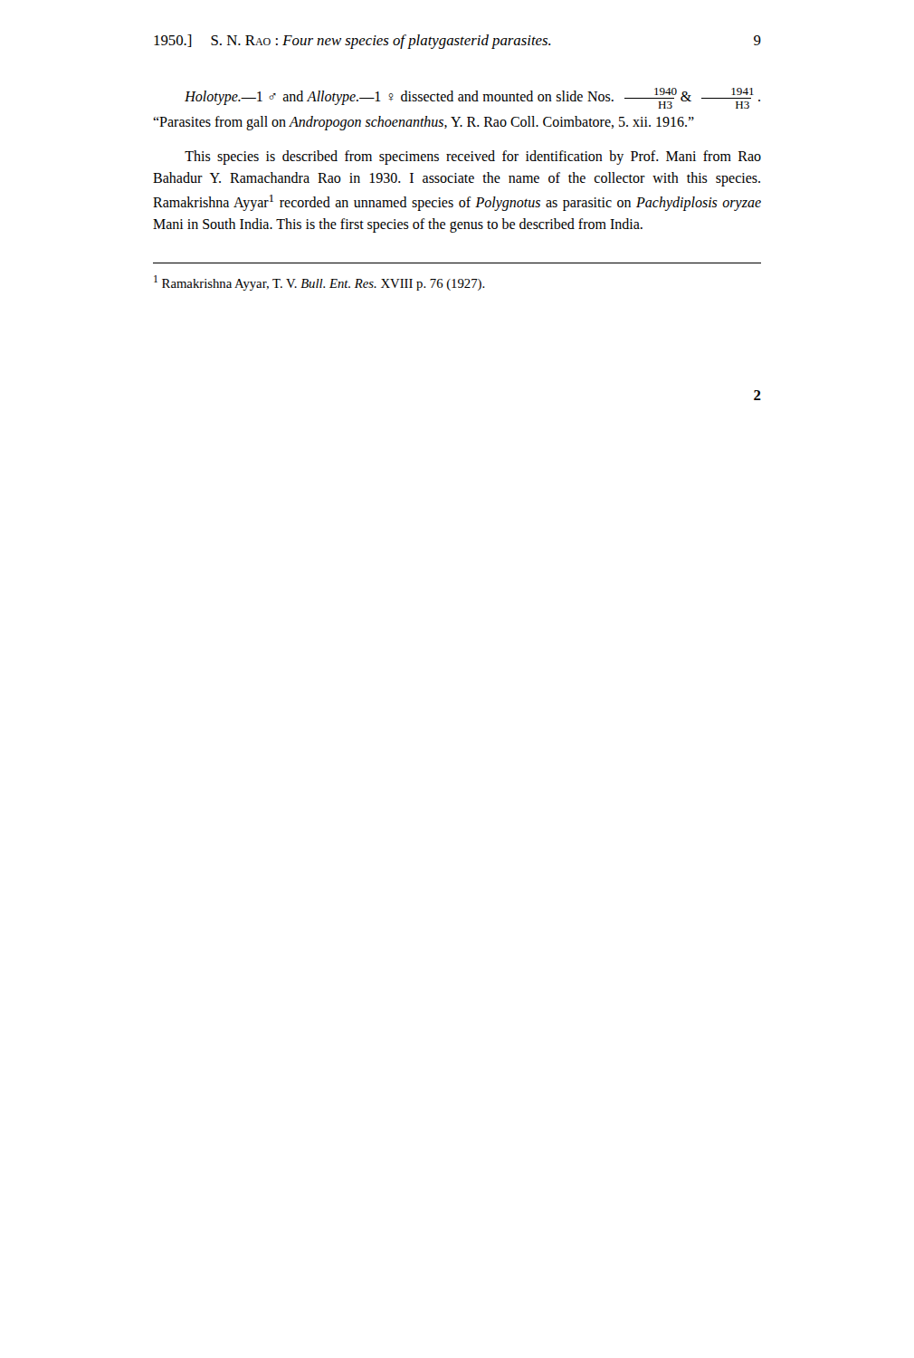1950.] S. N. Rao : Four new species of platygasterid parasites. 9
Holotype.—1 ♂ and Allotype.—1 ♀ dissected and mounted on slide Nos. 1940 H3& 1941 H3. “Parasites from gall on Andropogon schoenanthus, Y. R. Rao Coll. Coimbatore, 5. xii. 1916.”
This species is described from specimens received for identification by Prof. Mani from Rao Bahadur Y. Ramachandra Rao in 1930. I associate the name of the collector with this species. Ramakrishna Ayyar1 recorded an unnamed species of Polygnotus as parasitic on Pachydiplosis oryzae Mani in South India. This is the first species of the genus to be described from India.
1 Ramakrishna Ayyar, T. V. Bull. Ent. Res. XVIII p. 76 (1927).
2